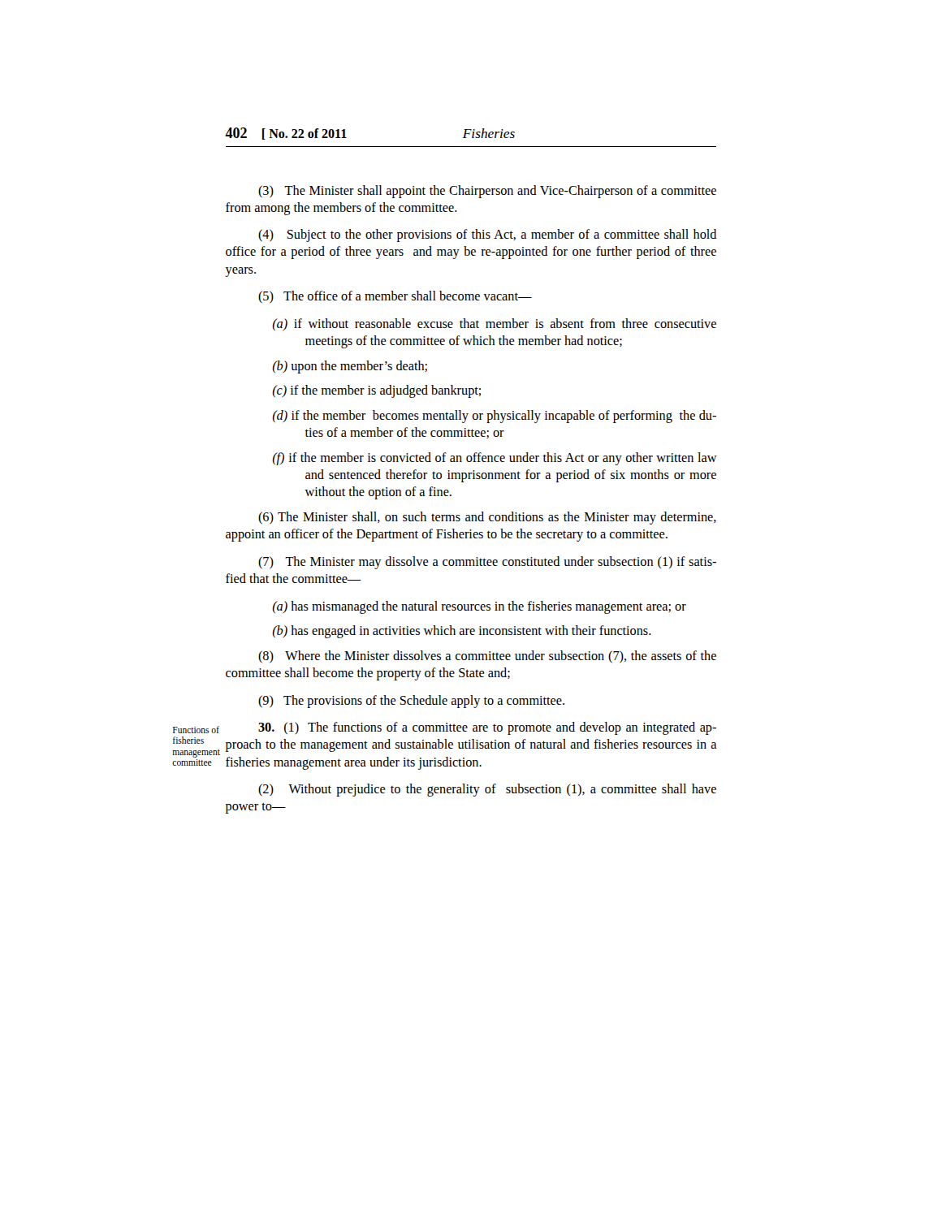402 [ No. 22 of 2011 Fisheries
(3) The Minister shall appoint the Chairperson and Vice-Chairperson of a committee from among the members of the committee.
(4) Subject to the other provisions of this Act, a member of a committee shall hold office for a period of three years and may be re-appointed for one further period of three years.
(5) The office of a member shall become vacant—
(a) if without reasonable excuse that member is absent from three consecutive meetings of the committee of which the member had notice;
(b) upon the member’s death;
(c) if the member is adjudged bankrupt;
(d) if the member becomes mentally or physically incapable of performing the duties of a member of the committee; or
(f) if the member is convicted of an offence under this Act or any other written law and sentenced therefor to imprisonment for a period of six months or more without the option of a fine.
(6) The Minister shall, on such terms and conditions as the Minister may determine, appoint an officer of the Department of Fisheries to be the secretary to a committee.
(7) The Minister may dissolve a committee constituted under subsection (1) if satisfied that the committee—
(a) has mismanaged the natural resources in the fisheries management area; or
(b) has engaged in activities which are inconsistent with their functions.
(8) Where the Minister dissolves a committee under subsection (7), the assets of the committee shall become the property of the State and;
(9) The provisions of the Schedule apply to a committee.
30. (1) The functions of a committee are to promote and develop an integrated approach to the management and sustainable utilisation of natural and fisheries resources in a fisheries management area under its jurisdiction.
(2) Without prejudice to the generality of subsection (1), a committee shall have power to—
Functions of fisheries management committee